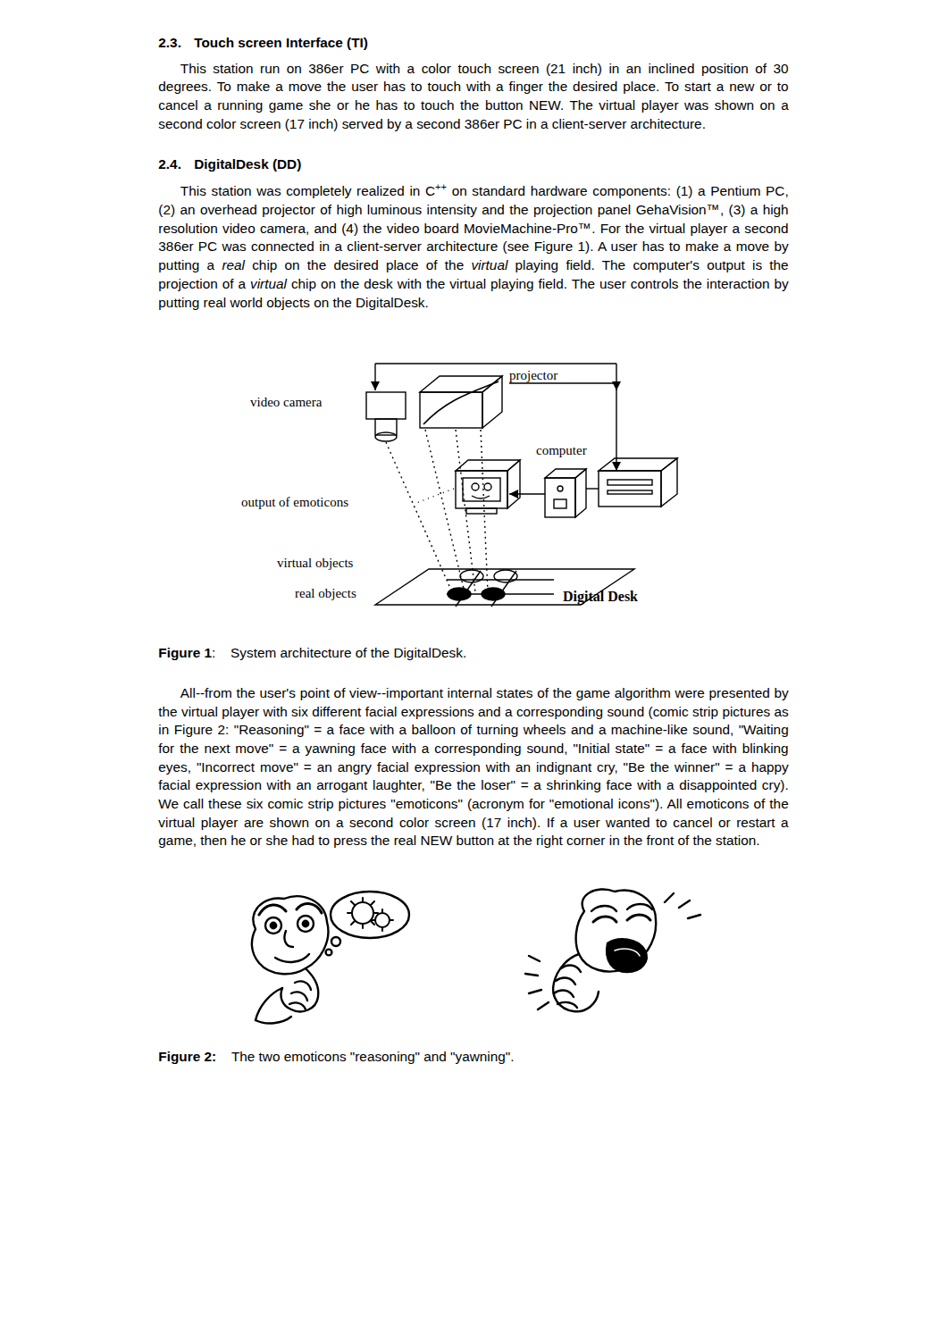2.3. Touch screen Interface (TI)
This station run on 386er PC with a color touch screen (21 inch) in an inclined position of 30 degrees. To make a move the user has to touch with a finger the desired place. To start a new or to cancel a running game she or he has to touch the button NEW. The virtual player was shown on a second color screen (17 inch) served by a second 386er PC in a client-server architecture.
2.4. DigitalDesk (DD)
This station was completely realized in C++ on standard hardware components: (1) a Pentium PC, (2) an overhead projector of high luminous intensity and the projection panel GehaVision™, (3) a high resolution video camera, and (4) the video board MovieMachine-Pro™. For the virtual player a second 386er PC was connected in a client-server architecture (see Figure 1). A user has to make a move by putting a real chip on the desired place of the virtual playing field. The computer's output is the projection of a virtual chip on the desk with the virtual playing field. The user controls the interaction by putting real world objects on the DigitalDesk.
video camera projector computer output of emoticons virtual objects real objects Digital Desk
Figure 1: System architecture of the DigitalDesk.
All--from the user's point of view--important internal states of the game algorithm were presented by the virtual player with six different facial expressions and a corresponding sound (comic strip pictures as in Figure 2: "Reasoning" = a face with a balloon of turning wheels and a machine-like sound, "Waiting for the next move" = a yawning face with a corresponding sound, "Initial state" = a face with blinking eyes, "Incorrect move" = an angry facial expression with an indignant cry, "Be the winner" = a happy facial expression with an arrogant laughter, "Be the loser" = a shrinking face with a disappointed cry). We call these six comic strip pictures "emoticons" (acronym for "emotional icons"). All emoticons of the virtual player are shown on a second color screen (17 inch). If a user wanted to cancel or restart a game, then he or she had to press the real NEW button at the right corner in the front of the station.
Figure 2: The two emoticons "reasoning" and "yawning".